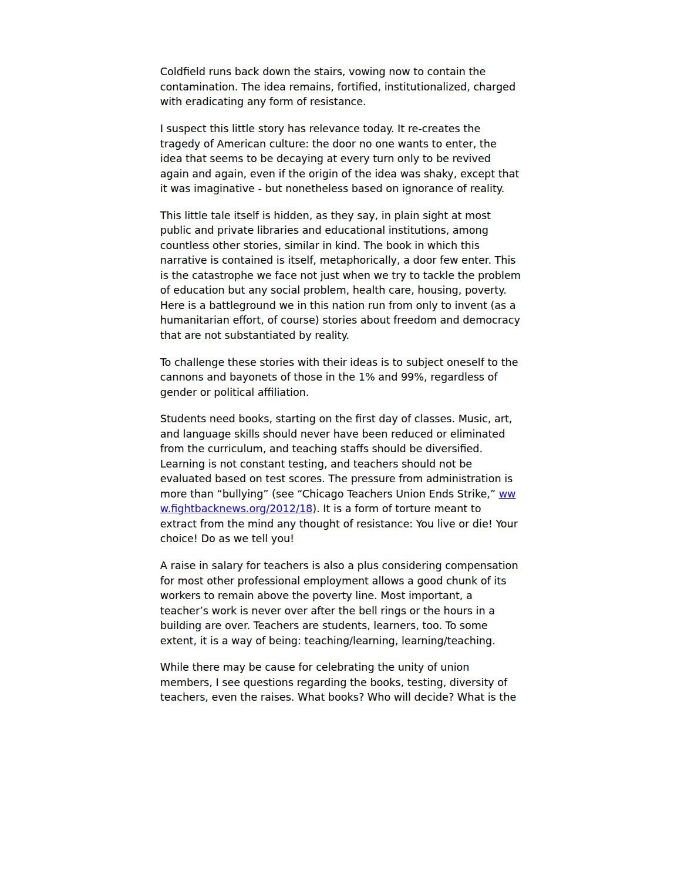Coldfield runs back down the stairs, vowing now to contain the contamination. The idea remains, fortified, institutionalized, charged with eradicating any form of resistance.
I suspect this little story has relevance today. It re-creates the tragedy of American culture: the door no one wants to enter, the idea that seems to be decaying at every turn only to be revived again and again, even if the origin of the idea was shaky, except that it was imaginative - but nonetheless based on ignorance of reality.
This little tale itself is hidden, as they say, in plain sight at most public and private libraries and educational institutions, among countless other stories, similar in kind. The book in which this narrative is contained is itself, metaphorically, a door few enter. This is the catastrophe we face not just when we try to tackle the problem of education but any social problem, health care, housing, poverty. Here is a battleground we in this nation run from only to invent (as a humanitarian effort, of course) stories about freedom and democracy that are not substantiated by reality.
To challenge these stories with their ideas is to subject oneself to the cannons and bayonets of those in the 1% and 99%, regardless of gender or political affiliation.
Students need books, starting on the first day of classes. Music, art, and language skills should never have been reduced or eliminated from the curriculum, and teaching staffs should be diversified. Learning is not constant testing, and teachers should not be evaluated based on test scores. The pressure from administration is more than “bullying” (see “Chicago Teachers Union Ends Strike,” www.fightbacknews.org/2012/18). It is a form of torture meant to extract from the mind any thought of resistance: You live or die! Your choice! Do as we tell you!
A raise in salary for teachers is also a plus considering compensation for most other professional employment allows a good chunk of its workers to remain above the poverty line. Most important, a teacher’s work is never over after the bell rings or the hours in a building are over. Teachers are students, learners, too. To some extent, it is a way of being: teaching/learning, learning/teaching.
While there may be cause for celebrating the unity of union members, I see questions regarding the books, testing, diversity of teachers, even the raises. What books? Who will decide? What is the